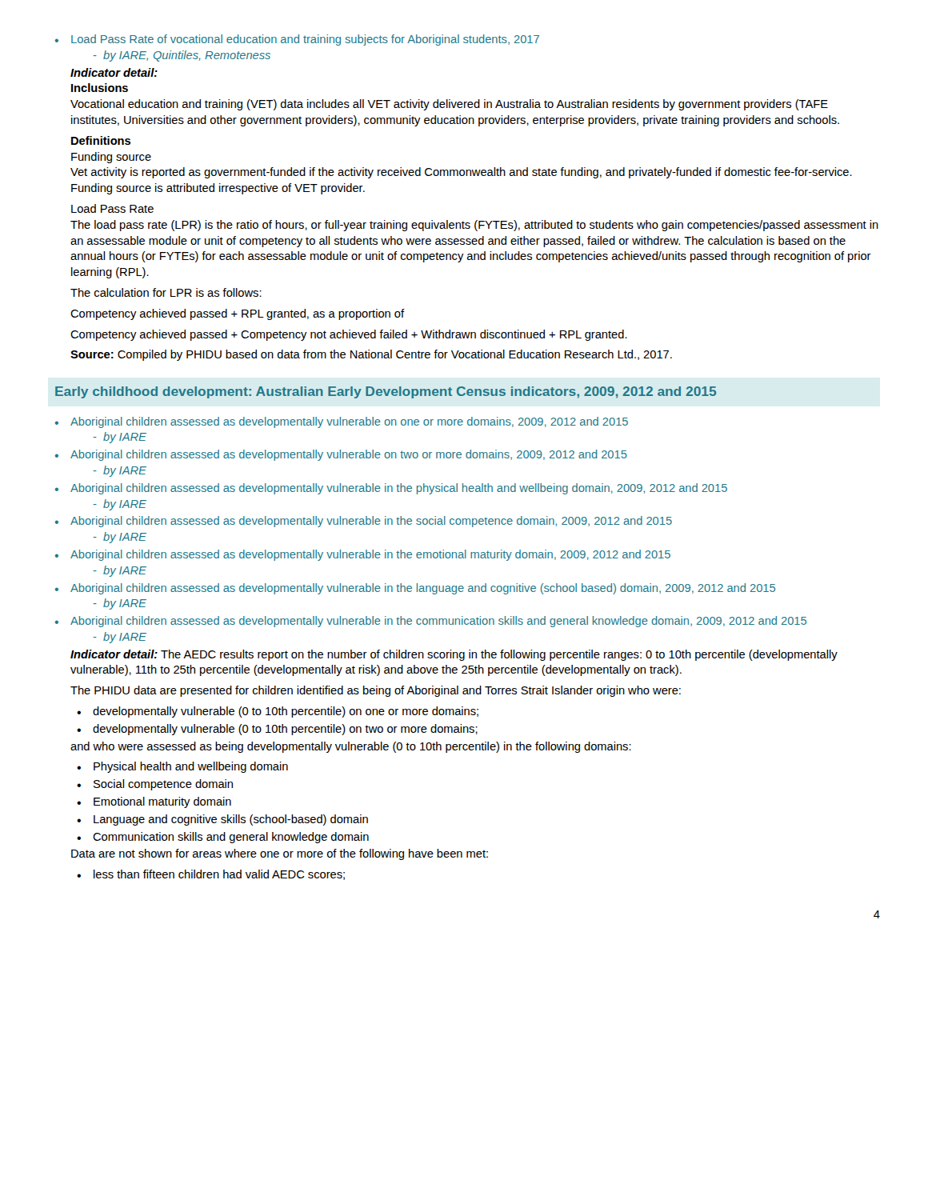Load Pass Rate of vocational education and training subjects for Aboriginal students, 2017
by IARE, Quintiles, Remoteness
Indicator detail:
Inclusions
Vocational education and training (VET) data includes all VET activity delivered in Australia to Australian residents by government providers (TAFE institutes, Universities and other government providers), community education providers, enterprise providers, private training providers and schools.
Definitions
Funding source
Vet activity is reported as government-funded if the activity received Commonwealth and state funding, and privately-funded if domestic fee-for-service. Funding source is attributed irrespective of VET provider.
Load Pass Rate
The load pass rate (LPR) is the ratio of hours, or full-year training equivalents (FYTEs), attributed to students who gain competencies/passed assessment in an assessable module or unit of competency to all students who were assessed and either passed, failed or withdrew. The calculation is based on the annual hours (or FYTEs) for each assessable module or unit of competency and includes competencies achieved/units passed through recognition of prior learning (RPL).
The calculation for LPR is as follows:
Competency achieved passed + RPL granted, as a proportion of
Competency achieved passed + Competency not achieved failed + Withdrawn discontinued + RPL granted.
Source: Compiled by PHIDU based on data from the National Centre for Vocational Education Research Ltd., 2017.
Early childhood development: Australian Early Development Census indicators, 2009, 2012 and 2015
Aboriginal children assessed as developmentally vulnerable on one or more domains, 2009, 2012 and 2015
by IARE
Aboriginal children assessed as developmentally vulnerable on two or more domains, 2009, 2012 and 2015
by IARE
Aboriginal children assessed as developmentally vulnerable in the physical health and wellbeing domain, 2009, 2012 and 2015
by IARE
Aboriginal children assessed as developmentally vulnerable in the social competence domain, 2009, 2012 and 2015
by IARE
Aboriginal children assessed as developmentally vulnerable in the emotional maturity domain, 2009, 2012 and 2015
by IARE
Aboriginal children assessed as developmentally vulnerable in the language and cognitive (school based) domain, 2009, 2012 and 2015
by IARE
Aboriginal children assessed as developmentally vulnerable in the communication skills and general knowledge domain, 2009, 2012 and 2015
by IARE
Indicator detail: The AEDC results report on the number of children scoring in the following percentile ranges: 0 to 10th percentile (developmentally vulnerable), 11th to 25th percentile (developmentally at risk) and above the 25th percentile (developmentally on track).
The PHIDU data are presented for children identified as being of Aboriginal and Torres Strait Islander origin who were:
developmentally vulnerable (0 to 10th percentile) on one or more domains;
developmentally vulnerable (0 to 10th percentile) on two or more domains;
and who were assessed as being developmentally vulnerable (0 to 10th percentile) in the following domains:
Physical health and wellbeing domain
Social competence domain
Emotional maturity domain
Language and cognitive skills (school-based) domain
Communication skills and general knowledge domain
Data are not shown for areas where one or more of the following have been met:
less than fifteen children had valid AEDC scores;
4